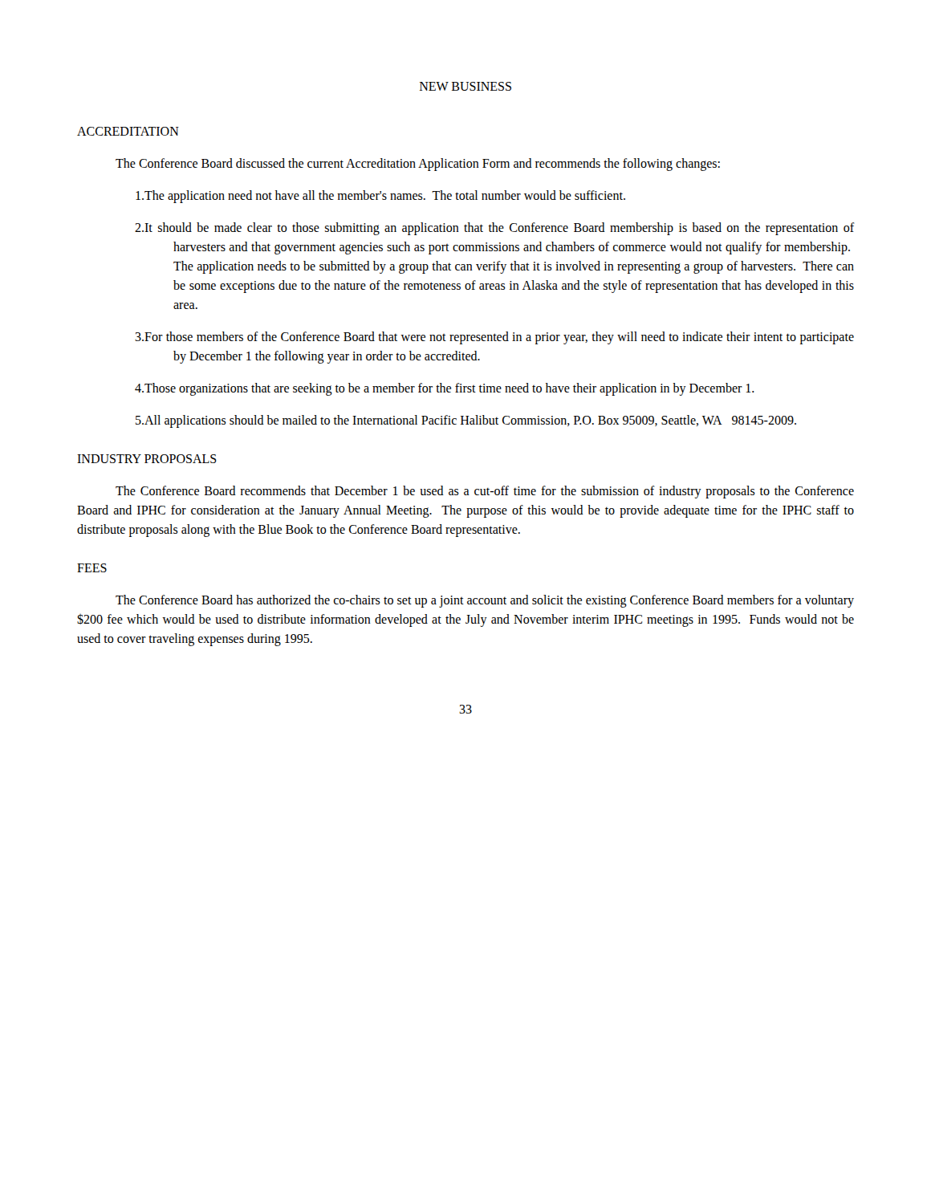NEW BUSINESS
ACCREDITATION
The Conference Board discussed the current Accreditation Application Form and recommends the following changes:
1. The application need not have all the member's names. The total number would be sufficient.
2. It should be made clear to those submitting an application that the Conference Board membership is based on the representation of harvesters and that government agencies such as port commissions and chambers of commerce would not qualify for membership. The application needs to be submitted by a group that can verify that it is involved in representing a group of harvesters. There can be some exceptions due to the nature of the remoteness of areas in Alaska and the style of representation that has developed in this area.
3. For those members of the Conference Board that were not represented in a prior year, they will need to indicate their intent to participate by December 1 the following year in order to be accredited.
4. Those organizations that are seeking to be a member for the first time need to have their application in by December 1.
5. All applications should be mailed to the International Pacific Halibut Commission, P.O. Box 95009, Seattle, WA 98145-2009.
INDUSTRY PROPOSALS
The Conference Board recommends that December 1 be used as a cut-off time for the submission of industry proposals to the Conference Board and IPHC for consideration at the January Annual Meeting. The purpose of this would be to provide adequate time for the IPHC staff to distribute proposals along with the Blue Book to the Conference Board representative.
FEES
The Conference Board has authorized the co-chairs to set up a joint account and solicit the existing Conference Board members for a voluntary $200 fee which would be used to distribute information developed at the July and November interim IPHC meetings in 1995. Funds would not be used to cover traveling expenses during 1995.
33